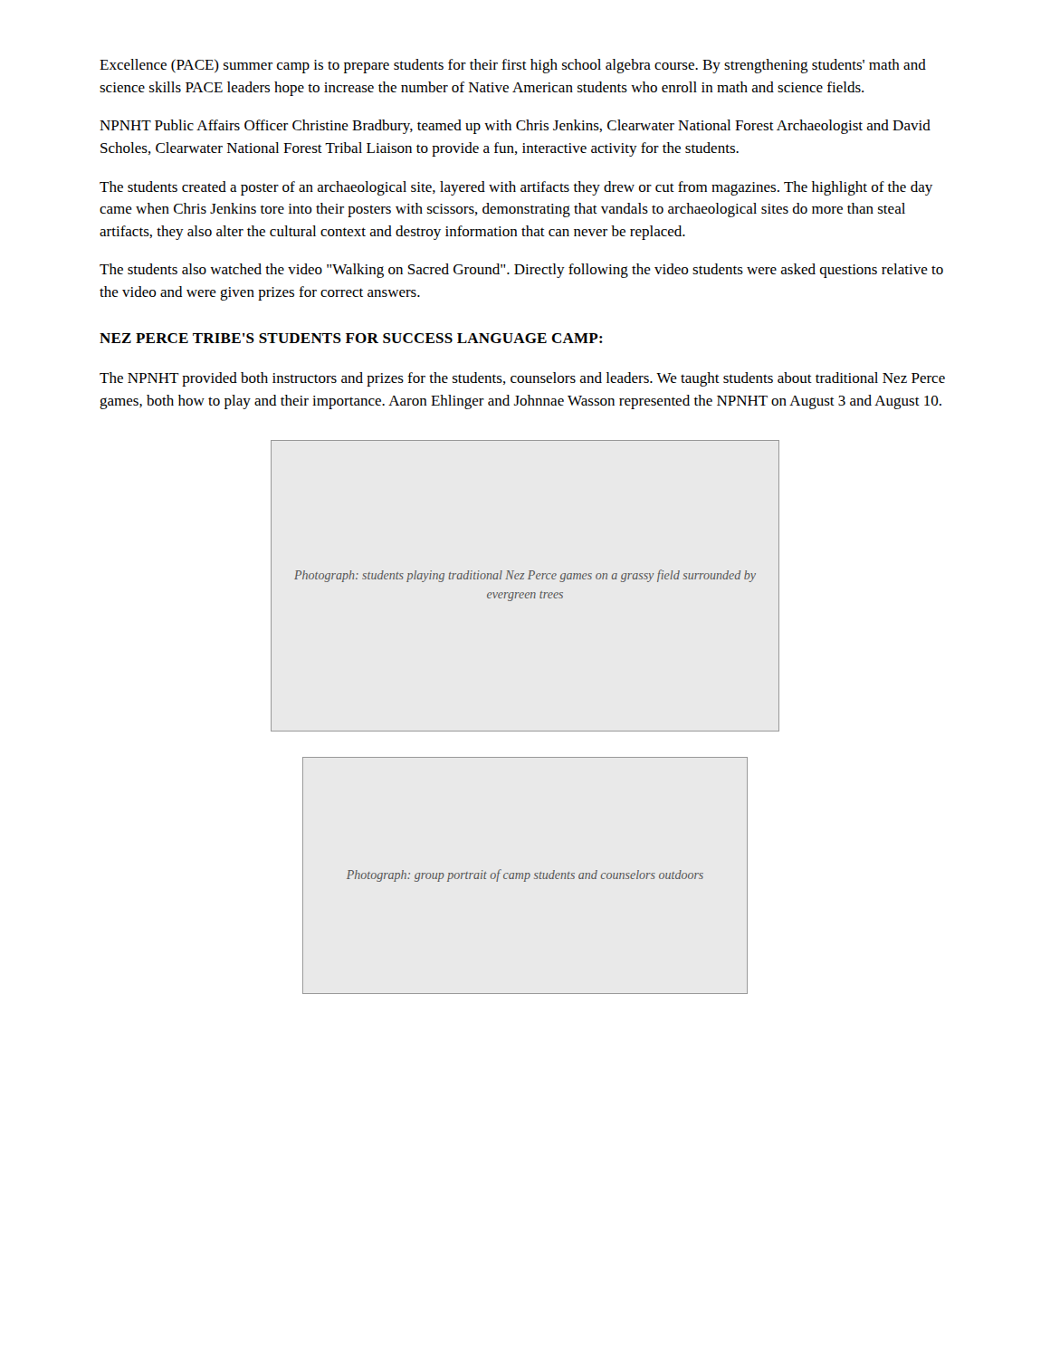Excellence (PACE) summer camp is to prepare students for their first high school algebra course. By strengthening students' math and science skills PACE leaders hope to increase the number of Native American students who enroll in math and science fields.
NPNHT Public Affairs Officer Christine Bradbury, teamed up with Chris Jenkins, Clearwater National Forest Archaeologist and David Scholes, Clearwater National Forest Tribal Liaison to provide a fun, interactive activity for the students.
The students created a poster of an archaeological site, layered with artifacts they drew or cut from magazines. The highlight of the day came when Chris Jenkins tore into their posters with scissors, demonstrating that vandals to archaeological sites do more than steal artifacts, they also alter the cultural context and destroy information that can never be replaced.
The students also watched the video "Walking on Sacred Ground". Directly following the video students were asked questions relative to the video and were given prizes for correct answers.
NEZ PERCE TRIBE'S STUDENTS FOR SUCCESS LANGUAGE CAMP:
The NPNHT provided both instructors and prizes for the students, counselors and leaders. We taught students about traditional Nez Perce games, both how to play and their importance. Aaron Ehlinger and Johnnae Wasson represented the NPNHT on August 3 and August 10.
Photograph: students playing traditional Nez Perce games on a grassy field surrounded by evergreen trees
Photograph: group portrait of camp students and counselors outdoors